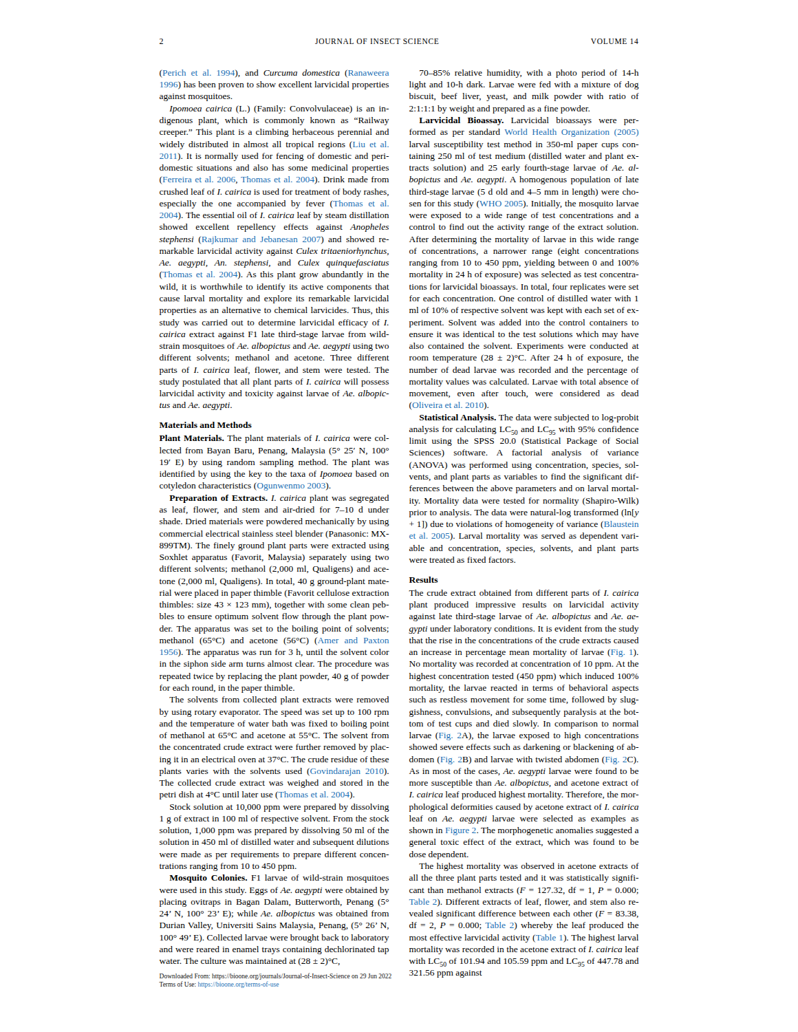2
JOURNAL OF INSECT SCIENCE
VOLUME 14
(Perich et al. 1994), and Curcuma domestica (Ranaweera 1996) has been proven to show excellent larvicidal properties against mosquitoes.
Ipomoea cairica (L.) (Family: Convolvulaceae) is an indigenous plant, which is commonly known as “Railway creeper.” This plant is a climbing herbaceous perennial and widely distributed in almost all tropical regions (Liu et al. 2011). It is normally used for fencing of domestic and peri-domestic situations and also has some medicinal properties (Ferreira et al. 2006, Thomas et al. 2004). Drink made from crushed leaf of I. cairica is used for treatment of body rashes, especially the one accompanied by fever (Thomas et al. 2004). The essential oil of I. cairica leaf by steam distillation showed excellent repellency effects against Anopheles stephensi (Rajkumar and Jebanesan 2007) and showed remarkable larvicidal activity against Culex tritaeniorhynchus, Ae. aegypti, An. stephensi, and Culex quinquefasciatus (Thomas et al. 2004). As this plant grow abundantly in the wild, it is worthwhile to identify its active components that cause larval mortality and explore its remarkable larvicidal properties as an alternative to chemical larvicides. Thus, this study was carried out to determine larvicidal efficacy of I. cairica extract against F1 late third-stage larvae from wild-strain mosquitoes of Ae. albopictus and Ae. aegypti using two different solvents; methanol and acetone. Three different parts of I. cairica leaf, flower, and stem were tested. The study postulated that all plant parts of I. cairica will possess larvicidal activity and toxicity against larvae of Ae. albopictus and Ae. aegypti.
Materials and Methods
Plant Materials. The plant materials of I. cairica were collected from Bayan Baru, Penang, Malaysia (5° 25′ N, 100° 19′ E) by using random sampling method. The plant was identified by using the key to the taxa of Ipomoea based on cotyledon characteristics (Ogunwenmo 2003).
Preparation of Extracts. I. cairica plant was segregated as leaf, flower, and stem and air-dried for 7–10 d under shade. Dried materials were powdered mechanically by using commercial electrical stainless steel blender (Panasonic: MX-899TM). The finely ground plant parts were extracted using Soxhlet apparatus (Favorit, Malaysia) separately using two different solvents; methanol (2,000 ml, Qualigens) and acetone (2,000 ml, Qualigens). In total, 40 g ground-plant material were placed in paper thimble (Favorit cellulose extraction thimbles: size 43 × 123 mm), together with some clean pebbles to ensure optimum solvent flow through the plant powder. The apparatus was set to the boiling point of solvents; methanol (65°C) and acetone (56°C) (Amer and Paxton 1956). The apparatus was run for 3 h, until the solvent color in the siphon side arm turns almost clear. The procedure was repeated twice by replacing the plant powder, 40 g of powder for each round, in the paper thimble.
The solvents from collected plant extracts were removed by using rotary evaporator. The speed was set up to 100 rpm and the temperature of water bath was fixed to boiling point of methanol at 65°C and acetone at 55°C. The solvent from the concentrated crude extract were further removed by placing it in an electrical oven at 37°C. The crude residue of these plants varies with the solvents used (Govindarajan 2010). The collected crude extract was weighed and stored in the petri dish at 4°C until later use (Thomas et al. 2004).
Stock solution at 10,000 ppm were prepared by dissolving 1 g of extract in 100 ml of respective solvent. From the stock solution, 1,000 ppm was prepared by dissolving 50 ml of the solution in 450 ml of distilled water and subsequent dilutions were made as per requirements to prepare different concentrations ranging from 10 to 450 ppm.
Mosquito Colonies. F1 larvae of wild-strain mosquitoes were used in this study. Eggs of Ae. aegypti were obtained by placing ovitraps in Bagan Dalam, Butterworth, Penang (5° 24’ N, 100° 23’ E); while Ae. albopictus was obtained from Durian Valley, Universiti Sains Malaysia, Penang, (5° 26’ N, 100° 49’ E). Collected larvae were brought back to laboratory and were reared in enamel trays containing dechlorinated tap water. The culture was maintained at (28 ± 2)°C,
70–85% relative humidity, with a photo period of 14-h light and 10-h dark. Larvae were fed with a mixture of dog biscuit, beef liver, yeast, and milk powder with ratio of 2:1:1:1 by weight and prepared as a fine powder.
Larvicidal Bioassay. Larvicidal bioassays were performed as per standard World Health Organization (2005) larval susceptibility test method in 350-ml paper cups containing 250 ml of test medium (distilled water and plant extracts solution) and 25 early fourth-stage larvae of Ae. albopictus and Ae. aegypti. A homogenous population of late third-stage larvae (5 d old and 4–5 mm in length) were chosen for this study (WHO 2005). Initially, the mosquito larvae were exposed to a wide range of test concentrations and a control to find out the activity range of the extract solution. After determining the mortality of larvae in this wide range of concentrations, a narrower range (eight concentrations ranging from 10 to 450 ppm, yielding between 0 and 100% mortality in 24 h of exposure) was selected as test concentrations for larvicidal bioassays. In total, four replicates were set for each concentration. One control of distilled water with 1 ml of 10% of respective solvent was kept with each set of experiment. Solvent was added into the control containers to ensure it was identical to the test solutions which may have also contained the solvent. Experiments were conducted at room temperature (28 ± 2)°C. After 24 h of exposure, the number of dead larvae was recorded and the percentage of mortality values was calculated. Larvae with total absence of movement, even after touch, were considered as dead (Oliveira et al. 2010).
Statistical Analysis. The data were subjected to log-probit analysis for calculating LC50 and LC95 with 95% confidence limit using the SPSS 20.0 (Statistical Package of Social Sciences) software. A factorial analysis of variance (ANOVA) was performed using concentration, species, solvents, and plant parts as variables to find the significant differences between the above parameters and on larval mortality. Mortality data were tested for normality (Shapiro-Wilk) prior to analysis. The data were natural-log transformed (ln[y + 1]) due to violations of homogeneity of variance (Blaustein et al. 2005). Larval mortality was served as dependent variable and concentration, species, solvents, and plant parts were treated as fixed factors.
Results
The crude extract obtained from different parts of I. cairica plant produced impressive results on larvicidal activity against late third-stage larvae of Ae. albopictus and Ae. aegypti under laboratory conditions. It is evident from the study that the rise in the concentrations of the crude extracts caused an increase in percentage mean mortality of larvae (Fig. 1). No mortality was recorded at concentration of 10 ppm. At the highest concentration tested (450 ppm) which induced 100% mortality, the larvae reacted in terms of behavioral aspects such as restless movement for some time, followed by sluggishness, convulsions, and subsequently paralysis at the bottom of test cups and died slowly. In comparison to normal larvae (Fig. 2 A), the larvae exposed to high concentrations showed severe effects such as darkening or blackening of abdomen (Fig. 2 B) and larvae with twisted abdomen (Fig. 2 C). As in most of the cases, Ae. aegypti larvae were found to be more susceptible than Ae. albopictus, and acetone extract of I. cairica leaf produced highest mortality. Therefore, the morphological deformities caused by acetone extract of I. cairica leaf on Ae. aegypti larvae were selected as examples as shown in Figure 2. The morphogenetic anomalies suggested a general toxic effect of the extract, which was found to be dose dependent.
The highest mortality was observed in acetone extracts of all the three plant parts tested and it was statistically significant than methanol extracts (F = 127.32, df = 1, P = 0.000; Table 2). Different extracts of leaf, flower, and stem also revealed significant difference between each other (F = 83.38, df = 2, P = 0.000; Table 2) whereby the leaf produced the most effective larvicidal activity (Table 1). The highest larval mortality was recorded in the acetone extract of I. cairica leaf with LC50 of 101.94 and 105.59 ppm and LC95 of 447.78 and 321.56 ppm against
Downloaded From: https://bioone.org/journals/Journal-of-Insect-Science on 29 Jun 2022
Terms of Use: https://bioone.org/terms-of-use